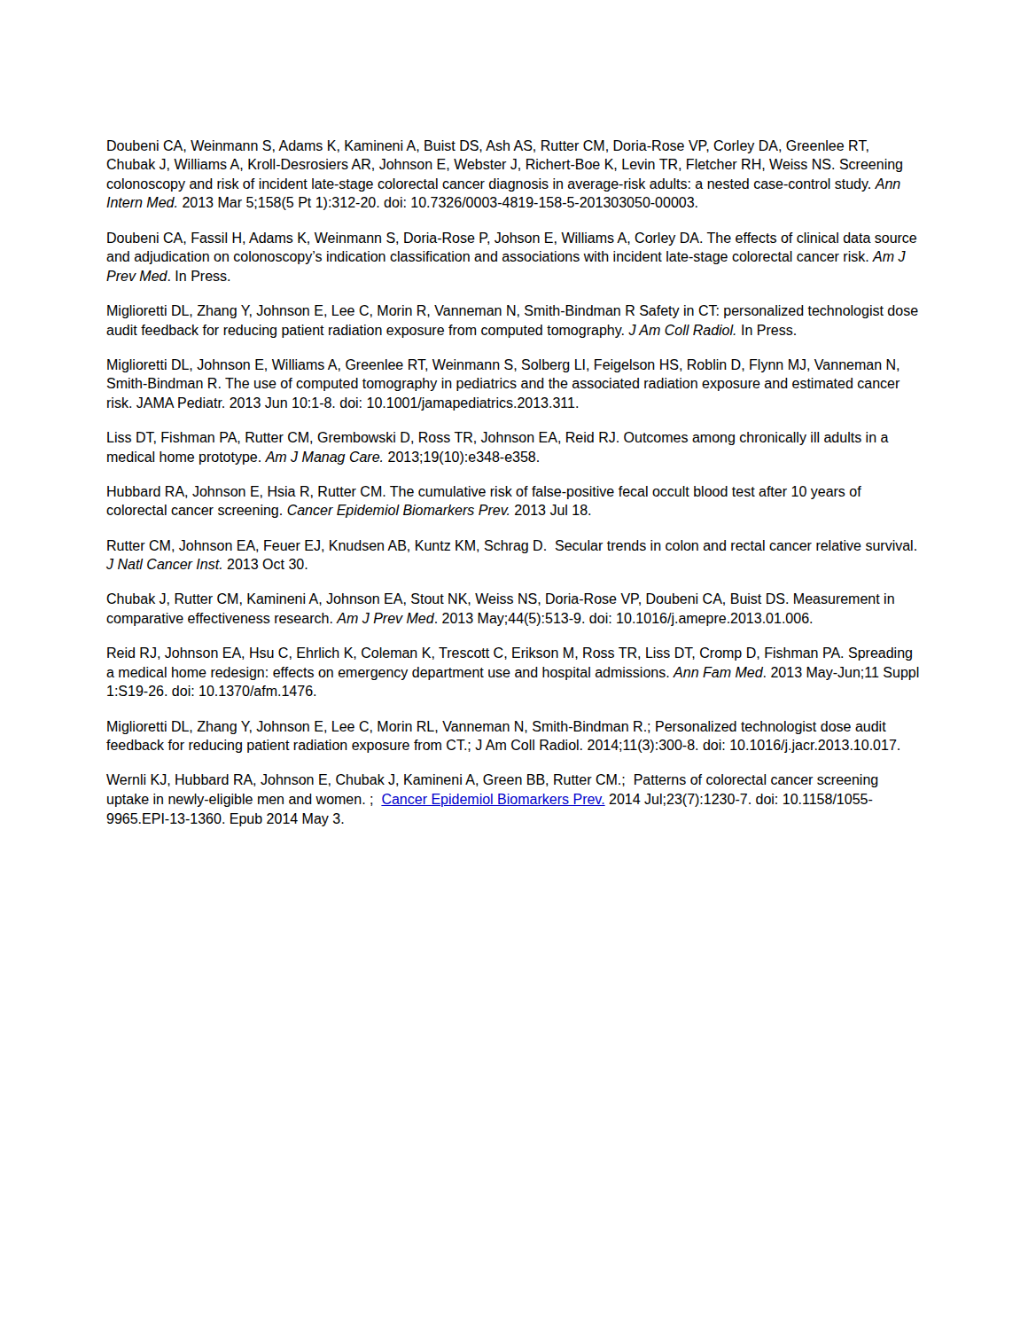Doubeni CA, Weinmann S, Adams K, Kamineni A, Buist DS, Ash AS, Rutter CM, Doria-Rose VP, Corley DA, Greenlee RT, Chubak J, Williams A, Kroll-Desrosiers AR, Johnson E, Webster J, Richert-Boe K, Levin TR, Fletcher RH, Weiss NS. Screening colonoscopy and risk of incident late-stage colorectal cancer diagnosis in average-risk adults: a nested case-control study. Ann Intern Med. 2013 Mar 5;158(5 Pt 1):312-20. doi: 10.7326/0003-4819-158-5-201303050-00003.
Doubeni CA, Fassil H, Adams K, Weinmann S, Doria-Rose P, Johson E, Williams A, Corley DA. The effects of clinical data source and adjudication on colonoscopy’s indication classification and associations with incident late-stage colorectal cancer risk. Am J Prev Med. In Press.
Miglioretti DL, Zhang Y, Johnson E, Lee C, Morin R, Vanneman N, Smith-Bindman R Safety in CT: personalized technologist dose audit feedback for reducing patient radiation exposure from computed tomography. J Am Coll Radiol. In Press.
Miglioretti DL, Johnson E, Williams A, Greenlee RT, Weinmann S, Solberg LI, Feigelson HS, Roblin D, Flynn MJ, Vanneman N, Smith-Bindman R. The use of computed tomography in pediatrics and the associated radiation exposure and estimated cancer risk. JAMA Pediatr. 2013 Jun 10:1-8. doi: 10.1001/jamapediatrics.2013.311.
Liss DT, Fishman PA, Rutter CM, Grembowski D, Ross TR, Johnson EA, Reid RJ. Outcomes among chronically ill adults in a medical home prototype. Am J Manag Care. 2013;19(10):e348-e358.
Hubbard RA, Johnson E, Hsia R, Rutter CM. The cumulative risk of false-positive fecal occult blood test after 10 years of colorectal cancer screening. Cancer Epidemiol Biomarkers Prev. 2013 Jul 18.
Rutter CM, Johnson EA, Feuer EJ, Knudsen AB, Kuntz KM, Schrag D. Secular trends in colon and rectal cancer relative survival. J Natl Cancer Inst. 2013 Oct 30.
Chubak J, Rutter CM, Kamineni A, Johnson EA, Stout NK, Weiss NS, Doria-Rose VP, Doubeni CA, Buist DS. Measurement in comparative effectiveness research. Am J Prev Med. 2013 May;44(5):513-9. doi: 10.1016/j.amepre.2013.01.006.
Reid RJ, Johnson EA, Hsu C, Ehrlich K, Coleman K, Trescott C, Erikson M, Ross TR, Liss DT, Cromp D, Fishman PA. Spreading a medical home redesign: effects on emergency department use and hospital admissions. Ann Fam Med. 2013 May-Jun;11 Suppl 1:S19-26. doi: 10.1370/afm.1476.
Miglioretti DL, Zhang Y, Johnson E, Lee C, Morin RL, Vanneman N, Smith-Bindman R.; Personalized technologist dose audit feedback for reducing patient radiation exposure from CT.; J Am Coll Radiol. 2014;11(3):300-8. doi: 10.1016/j.jacr.2013.10.017.
Wernli KJ, Hubbard RA, Johnson E, Chubak J, Kamineni A, Green BB, Rutter CM.; Patterns of colorectal cancer screening uptake in newly-eligible men and women. ; Cancer Epidemiol Biomarkers Prev. 2014 Jul;23(7):1230-7. doi: 10.1158/1055-9965.EPI-13-1360. Epub 2014 May 3.